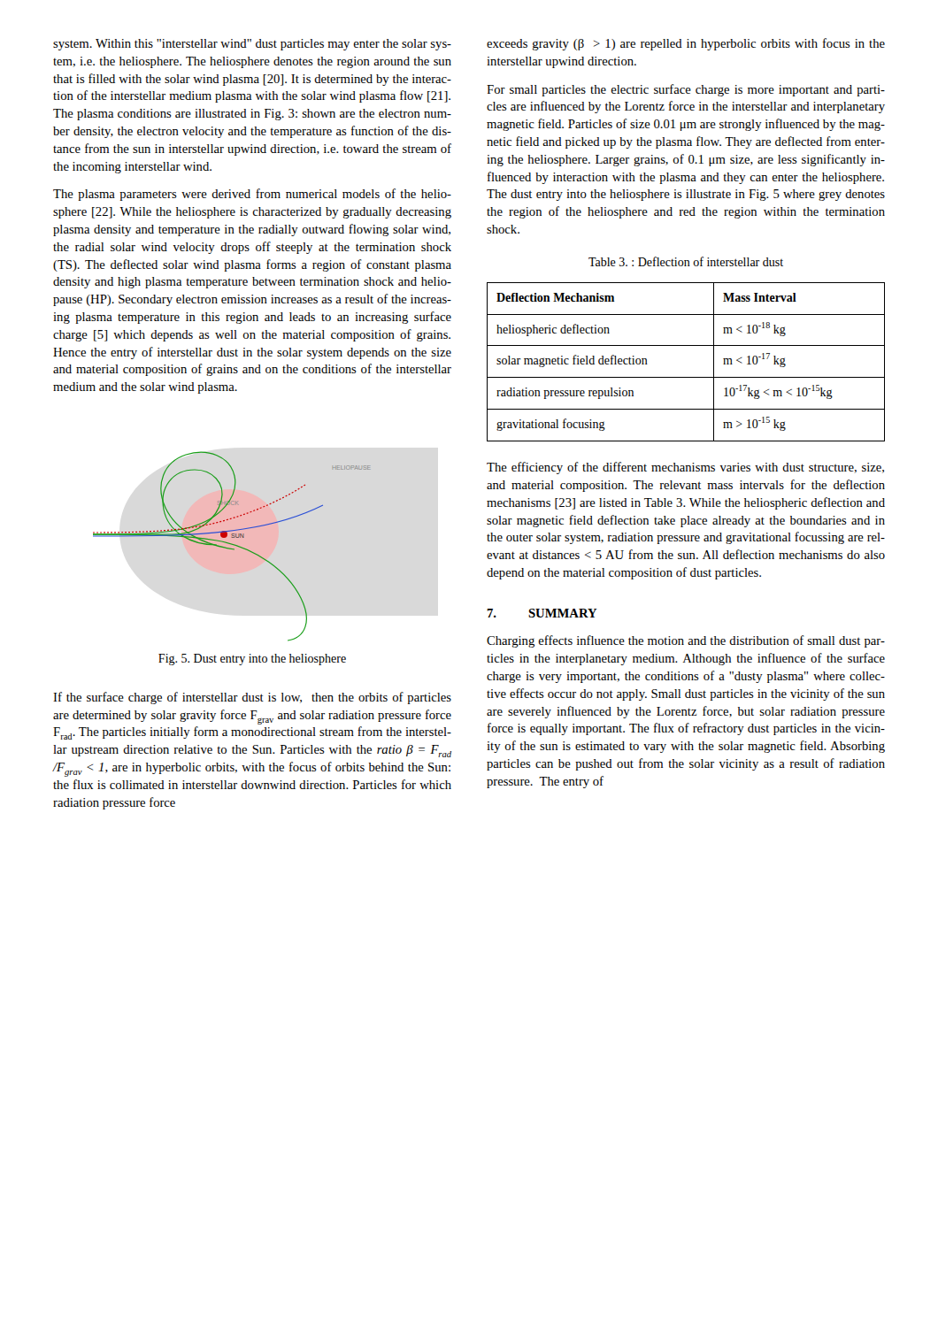system. Within this "interstellar wind" dust particles may enter the solar system, i.e. the heliosphere. The heliosphere denotes the region around the sun that is filled with the solar wind plasma [20]. It is determined by the interaction of the interstellar medium plasma with the solar wind plasma flow [21]. The plasma conditions are illustrated in Fig. 3: shown are the electron number density, the electron velocity and the temperature as function of the distance from the sun in interstellar upwind direction, i.e. toward the stream of the incoming interstellar wind.
The plasma parameters were derived from numerical models of the heliosphere [22]. While the heliosphere is characterized by gradually decreasing plasma density and temperature in the radially outward flowing solar wind, the radial solar wind velocity drops off steeply at the termination shock (TS). The deflected solar wind plasma forms a region of constant plasma density and high plasma temperature between termination shock and heliopause (HP). Secondary electron emission increases as a result of the increasing plasma temperature in this region and leads to an increasing surface charge [5] which depends as well on the material composition of grains. Hence the entry of interstellar dust in the solar system depends on the size and material composition of grains and on the conditions of the interstellar medium and the solar wind plasma.
SUN SHOCK HELIOPAUSE
Fig. 5. Dust entry into the heliosphere
If the surface charge of interstellar dust is low, then the orbits of particles are determined by solar gravity force Fgrav and solar radiation pressure force Frad. The particles initially form a monodirectional stream from the interstellar upstream direction relative to the Sun. Particles with the ratio β = Frad /Fgrav < 1, are in hyperbolic orbits, with the focus of orbits behind the Sun: the flux is collimated in interstellar downwind direction. Particles for which radiation pressure force
exceeds gravity (β > 1) are repelled in hyperbolic orbits with focus in the interstellar upwind direction.
For small particles the electric surface charge is more important and particles are influenced by the Lorentz force in the interstellar and interplanetary magnetic field. Particles of size 0.01 μm are strongly influenced by the magnetic field and picked up by the plasma flow. They are deflected from entering the heliosphere. Larger grains, of 0.1 μm size, are less significantly influenced by interaction with the plasma and they can enter the heliosphere. The dust entry into the heliosphere is illustrate in Fig. 5 where grey denotes the region of the heliosphere and red the region within the termination shock.
Table 3. : Deflection of interstellar dust
| Deflection Mechanism | Mass Interval |
| --- | --- |
| heliospheric deflection | m < 10 -18 kg |
| solar magnetic field deflection | m < 10 -17 kg |
| radiation pressure repulsion | 10 -17 kg < m < 10 -15 kg |
| gravitational focusing | m > 10 -15 kg |
The efficiency of the different mechanisms varies with dust structure, size, and material composition. The relevant mass intervals for the deflection mechanisms [23] are listed in Table 3. While the heliospheric deflection and solar magnetic field deflection take place already at the boundaries and in the outer solar system, radiation pressure and gravitational focussing are relevant at distances < 5 AU from the sun. All deflection mechanisms do also depend on the material composition of dust particles.
7. SUMMARY
Charging effects influence the motion and the distribution of small dust particles in the interplanetary medium. Although the influence of the surface charge is very important, the conditions of a "dusty plasma" where collective effects occur do not apply. Small dust particles in the vicinity of the sun are severely influenced by the Lorentz force, but solar radiation pressure force is equally important. The flux of refractory dust particles in the vicinity of the sun is estimated to vary with the solar magnetic field. Absorbing particles can be pushed out from the solar vicinity as a result of radiation pressure. The entry of